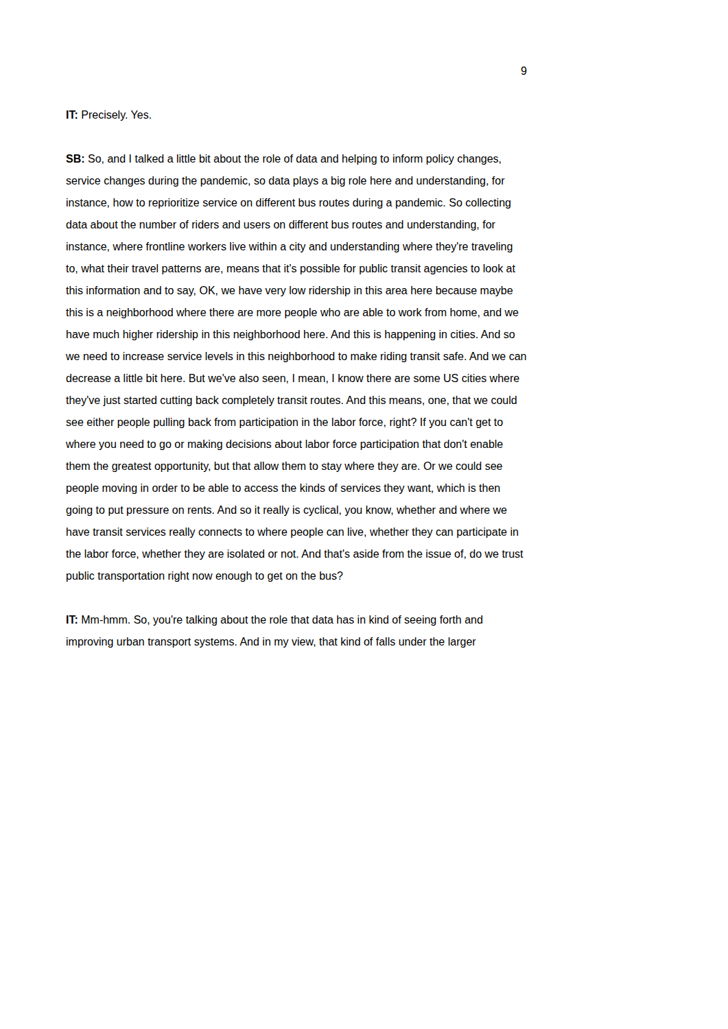9
IT: Precisely. Yes.
SB: So, and I talked a little bit about the role of data and helping to inform policy changes, service changes during the pandemic, so data plays a big role here and understanding, for instance, how to reprioritize service on different bus routes during a pandemic. So collecting data about the number of riders and users on different bus routes and understanding, for instance, where frontline workers live within a city and understanding where they're traveling to, what their travel patterns are, means that it's possible for public transit agencies to look at this information and to say, OK, we have very low ridership in this area here because maybe this is a neighborhood where there are more people who are able to work from home, and we have much higher ridership in this neighborhood here. And this is happening in cities. And so we need to increase service levels in this neighborhood to make riding transit safe. And we can decrease a little bit here. But we've also seen, I mean, I know there are some US cities where they've just started cutting back completely transit routes. And this means, one, that we could see either people pulling back from participation in the labor force, right? If you can't get to where you need to go or making decisions about labor force participation that don't enable them the greatest opportunity, but that allow them to stay where they are. Or we could see people moving in order to be able to access the kinds of services they want, which is then going to put pressure on rents. And so it really is cyclical, you know, whether and where we have transit services really connects to where people can live, whether they can participate in the labor force, whether they are isolated or not. And that's aside from the issue of, do we trust public transportation right now enough to get on the bus?
IT: Mm-hmm. So, you're talking about the role that data has in kind of seeing forth and improving urban transport systems. And in my view, that kind of falls under the larger